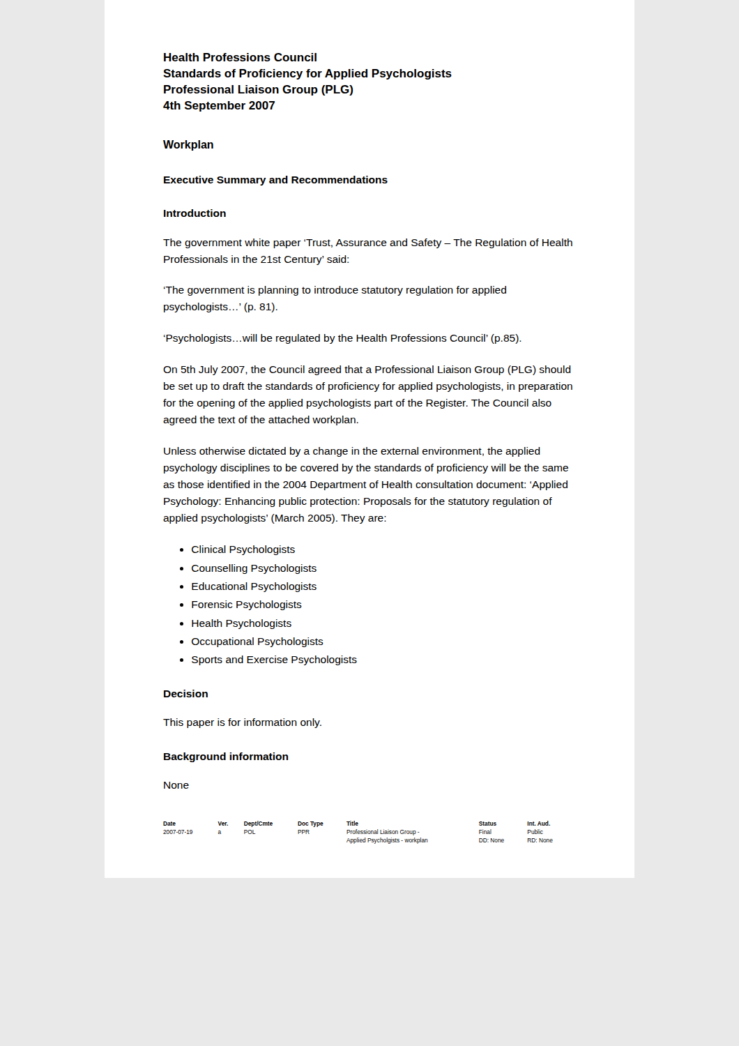Health Professions Council
Standards of Proficiency for Applied Psychologists
Professional Liaison Group (PLG)
4th September 2007
Workplan
Executive Summary and Recommendations
Introduction
The government white paper ‘Trust, Assurance and Safety – The Regulation of Health Professionals in the 21st Century’ said:
‘The government is planning to introduce statutory regulation for applied psychologists…’ (p. 81).
‘Psychologists…will be regulated by the Health Professions Council’ (p.85).
On 5th July 2007, the Council agreed that a Professional Liaison Group (PLG) should be set up to draft the standards of proficiency for applied psychologists, in preparation for the opening of the applied psychologists part of the Register. The Council also agreed the text of the attached workplan.
Unless otherwise dictated by a change in the external environment, the applied psychology disciplines to be covered by the standards of proficiency will be the same as those identified in the 2004 Department of Health consultation document: ‘Applied Psychology: Enhancing public protection: Proposals for the statutory regulation of applied psychologists’ (March 2005). They are:
Clinical Psychologists
Counselling Psychologists
Educational Psychologists
Forensic Psychologists
Health Psychologists
Occupational Psychologists
Sports and Exercise Psychologists
Decision
This paper is for information only.
Background information
None
| Date | Ver. | Dept/Cmte | Doc Type | Title | Status | Int. Aud. |
| 2007-07-19 | a | POL | PPR | Professional Liaison Group - Applied Psycholgists - workplan | Final DD: None | Public RD: None |